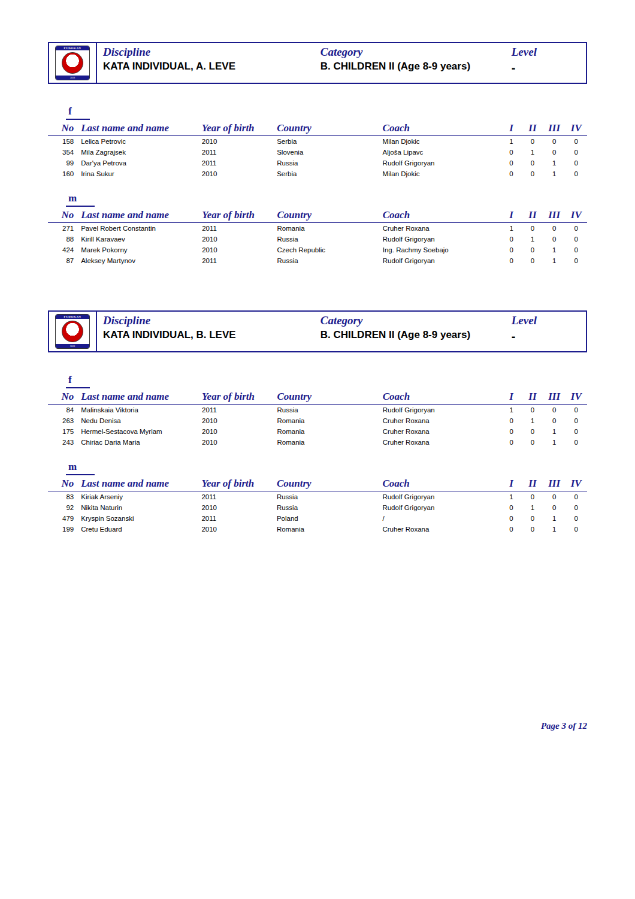FUDOKAN
2018
Discipline
KATA INDIVIDUAL, A. LEVE
Category
B. CHILDREN II (Age 8-9 years)
Level
-
f
| No | Last name and name | Year of birth | Country | Coach | I | II | III | IV |
| --- | --- | --- | --- | --- | --- | --- | --- | --- |
| 158 | Lelica Petrovic | 2010 | Serbia | Milan Djokic | 1 | 0 | 0 | 0 |
| 354 | Mila Zagrajsek | 2011 | Slovenia | Aljoša Lipavc | 0 | 1 | 0 | 0 |
| 99 | Dar'ya Petrova | 2011 | Russia | Rudolf Grigoryan | 0 | 0 | 1 | 0 |
| 160 | Irina Sukur | 2010 | Serbia | Milan Djokic | 0 | 0 | 1 | 0 |
m
| No | Last name and name | Year of birth | Country | Coach | I | II | III | IV |
| --- | --- | --- | --- | --- | --- | --- | --- | --- |
| 271 | Pavel Robert Constantin | 2011 | Romania | Cruher Roxana | 1 | 0 | 0 | 0 |
| 88 | Kirill Karavaev | 2010 | Russia | Rudolf Grigoryan | 0 | 1 | 0 | 0 |
| 424 | Marek Pokorny | 2010 | Czech Republic | Ing. Rachmy Soebajo | 0 | 0 | 1 | 0 |
| 87 | Aleksey Martynov | 2011 | Russia | Rudolf Grigoryan | 0 | 0 | 1 | 0 |
FUDOKAN
2018
Discipline
KATA INDIVIDUAL, B. LEVE
Category
B. CHILDREN II (Age 8-9 years)
Level
-
f
| No | Last name and name | Year of birth | Country | Coach | I | II | III | IV |
| --- | --- | --- | --- | --- | --- | --- | --- | --- |
| 84 | Malinskaia Viktoria | 2011 | Russia | Rudolf Grigoryan | 1 | 0 | 0 | 0 |
| 263 | Nedu Denisa | 2010 | Romania | Cruher Roxana | 0 | 1 | 0 | 0 |
| 175 | Hermel-Sestacova Myriam | 2010 | Romania | Cruher Roxana | 0 | 0 | 1 | 0 |
| 243 | Chiriac Daria Maria | 2010 | Romania | Cruher Roxana | 0 | 0 | 1 | 0 |
m
| No | Last name and name | Year of birth | Country | Coach | I | II | III | IV |
| --- | --- | --- | --- | --- | --- | --- | --- | --- |
| 83 | Kiriak Arseniy | 2011 | Russia | Rudolf Grigoryan | 1 | 0 | 0 | 0 |
| 92 | Nikita Naturin | 2010 | Russia | Rudolf Grigoryan | 0 | 1 | 0 | 0 |
| 479 | Kryspin Sozanski | 2011 | Poland | / | 0 | 0 | 1 | 0 |
| 199 | Cretu Eduard | 2010 | Romania | Cruher Roxana | 0 | 0 | 1 | 0 |
Page 3 of 12